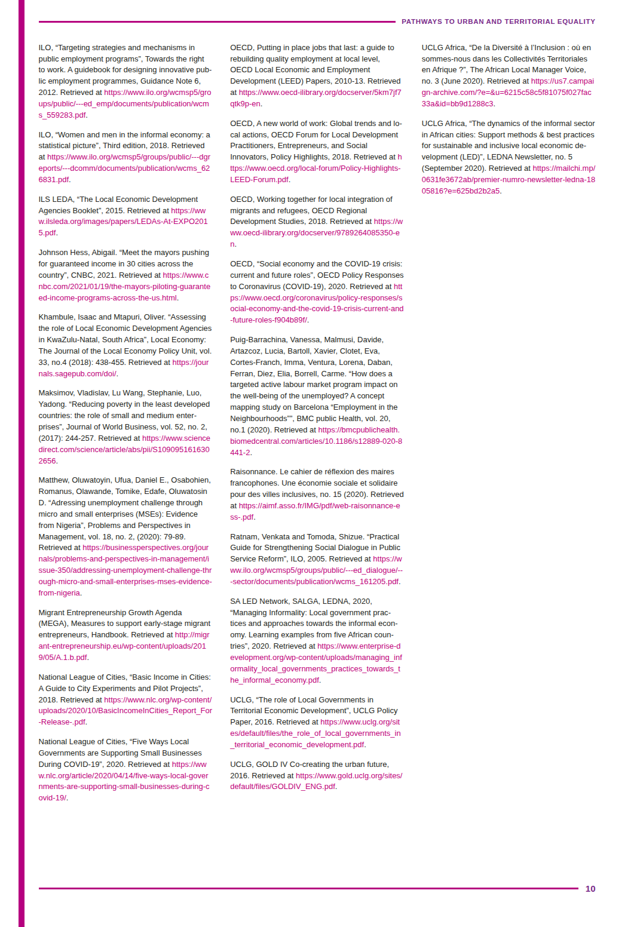Pathways to Urban and Territorial Equality
ILO, “Targeting strategies and mechanisms in public employment programs”, Towards the right to work. A guidebook for designing innovative public employment programmes, Guidance Note 6, 2012. Retrieved at https://www.ilo.org/wcmsp5/groups/public/---ed_emp/documents/publication/wcms_559283.pdf.
ILO, “Women and men in the informal economy: a statistical picture”, Third edition, 2018. Retrieved at https://www.ilo.org/wcmsp5/groups/public/---dgreports/---dcomm/documents/publication/wcms_626831.pdf.
ILS LEDA, “The Local Economic Development Agencies Booklet”, 2015. Retrieved at https://www.ilsleda.org/images/papers/LEDAs-At-EXPO2015.pdf.
Johnson Hess, Abigail. “Meet the mayors pushing for guaranteed income in 30 cities across the country”, CNBC, 2021. Retrieved at https://www.cnbc.com/2021/01/19/the-mayors-piloting-guaranteed-income-programs-across-the-us.html.
Khambule, Isaac and Mtapuri, Oliver. “Assessing the role of Local Economic Development Agencies in KwaZulu-Natal, South Africa”, Local Economy: The Journal of the Local Economy Policy Unit, vol. 33, no.4 (2018): 438-455. Retrieved at https://journals.sagepub.com/doi/.
Maksimov, Vladislav, Lu Wang, Stephanie, Luo, Yadong. “Reducing poverty in the least developed countries: the role of small and medium enterprises”, Journal of World Business, vol. 52, no. 2, (2017): 244-257. Retrieved at https://www.sciencedirect.com/science/article/abs/pii/S1090951616302656.
Matthew, Oluwatoyin, Ufua, Daniel E., Osabohien, Romanus, Olawande, Tomike, Edafe, Oluwatosin D. “Adressing unemployment challenge through micro and small enterprises (MSEs): Evidence from Nigeria”, Problems and Perspectives in Management, vol. 18, no. 2, (2020): 79-89. Retrieved at https://businessperspectives.org/journals/problems-and-perspectives-in-management/issue-350/addressing-unemployment-challenge-through-micro-and-small-enterprises-mses-evidence-from-nigeria.
Migrant Entrepreneurship Growth Agenda (MEGA), Measures to support early-stage migrant entrepreneurs, Handbook. Retrieved at http://migrant-entrepreneurship.eu/wp-content/uploads/2019/05/A.1.b.pdf.
National League of Cities, “Basic Income in Cities: A Guide to City Experiments and Pilot Projects”, 2018. Retrieved at https://www.nlc.org/wp-content/uploads/2020/10/BasicIncomeInCities_Report_For-Release-.pdf.
National League of Cities, “Five Ways Local Governments are Supporting Small Businesses During COVID-19”, 2020. Retrieved at https://www.nlc.org/article/2020/04/14/five-ways-local-governments-are-supporting-small-businesses-during-covid-19/.
OECD, Putting in place jobs that last: a guide to rebuilding quality employment at local level, OECD Local Economic and Employment Development (LEED) Papers, 2010-13. Retrieved at https://www.oecd-ilibrary.org/docserver/5km7jf7qtk9p-en.
OECD, A new world of work: Global trends and local actions, OECD Forum for Local Development Practitioners, Entrepreneurs, and Social Innovators, Policy Highlights, 2018. Retrieved at https://www.oecd.org/local-forum/Policy-Highlights-LEED-Forum.pdf.
OECD, Working together for local integration of migrants and refugees, OECD Regional Development Studies, 2018. Retrieved at https://www.oecd-ilibrary.org/docserver/9789264085350-en.
OECD, “Social economy and the COVID-19 crisis: current and future roles”, OECD Policy Responses to Coronavirus (COVID-19), 2020. Retrieved at https://www.oecd.org/coronavirus/policy-responses/social-economy-and-the-covid-19-crisis-current-and-future-roles-f904b89f/.
Puig-Barrachina, Vanessa, Malmusi, Davide, Artazcoz, Lucia, Bartoll, Xavier, Clotet, Eva, Cortes-Franch, Imma, Ventura, Lorena, Daban, Ferran, Diez, Elia, Borrell, Carme. “How does a targeted active labour market program impact on the well-being of the unemployed? A concept mapping study on Barcelona “Employment in the Neighbourhoods””, BMC public Health, vol. 20, no.1 (2020). Retrieved at https://bmcpublichealth.biomedcentral.com/articles/10.1186/s12889-020-8441-2.
Raisonnance. Le cahier de réflexion des maires francophones. Une économie sociale et solidaire pour des villes inclusives, no. 15 (2020). Retrieved at https://aimf.asso.fr/IMG/pdf/web-raisonnance-ess-.pdf.
Ratnam, Venkata and Tomoda, Shizue. “Practical Guide for Strengthening Social Dialogue in Public Service Reform”, ILO, 2005. Retrieved at https://www.ilo.org/wcmsp5/groups/public/---ed_dialogue/---sector/documents/publication/wcms_161205.pdf.
SA LED Network, SALGA, LEDNA, 2020, “Managing Informality: Local government practices and approaches towards the informal economy. Learning examples from five African countries”, 2020. Retrieved at https://www.enterprise-development.org/wp-content/uploads/managing_informality_local_governments_practices_towards_the_informal_economy.pdf.
UCLG, “The role of Local Governments in Territorial Economic Development”, UCLG Policy Paper, 2016. Retrieved at https://www.uclg.org/sites/default/files/the_role_of_local_governments_in_territorial_economic_development.pdf.
UCLG, GOLD IV Co-creating the urban future, 2016. Retrieved at https://www.gold.uclg.org/sites/default/files/GOLDIV_ENG.pdf.
UCLG Africa, “De la Diversité à l’Inclusion : où en sommes-nous dans les Collectivités Territoriales en Afrique ?”, The African Local Manager Voice, no. 3 (June 2020). Retrieved at https://us7.campaign-archive.com/?e=&u=6215c58c5f81075f027fac33a&id=bb9d1288c3.
UCLG Africa, “The dynamics of the informal sector in African cities: Support methods & best practices for sustainable and inclusive local economic development (LED)”, LEDNA Newsletter, no. 5 (September 2020). Retrieved at https://mailchi.mp/0631fe3672ab/premier-numro-newsletter-ledna-1805816?e=625bd2b2a5.
10